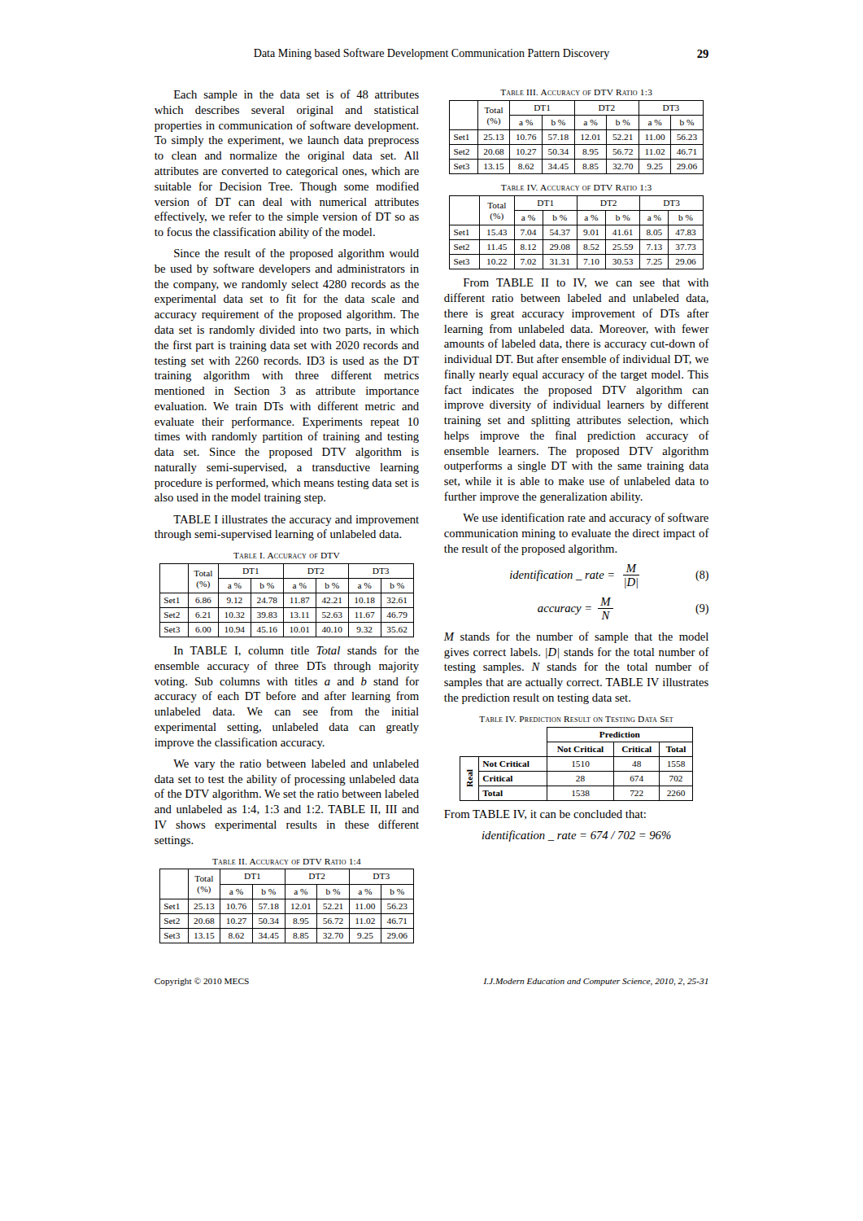Data Mining based Software Development Communication Pattern Discovery 29
Each sample in the data set is of 48 attributes which describes several original and statistical properties in communication of software development. To simply the experiment, we launch data preprocess to clean and normalize the original data set. All attributes are converted to categorical ones, which are suitable for Decision Tree. Though some modified version of DT can deal with numerical attributes effectively, we refer to the simple version of DT so as to focus the classification ability of the model.
Since the result of the proposed algorithm would be used by software developers and administrators in the company, we randomly select 4280 records as the experimental data set to fit for the data scale and accuracy requirement of the proposed algorithm. The data set is randomly divided into two parts, in which the first part is training data set with 2020 records and testing set with 2260 records. ID3 is used as the DT training algorithm with three different metrics mentioned in Section 3 as attribute importance evaluation. We train DTs with different metric and evaluate their performance. Experiments repeat 10 times with randomly partition of training and testing data set. Since the proposed DTV algorithm is naturally semi-supervised, a transductive learning procedure is performed, which means testing data set is also used in the model training step.
TABLE I illustrates the accuracy and improvement through semi-supervised learning of unlabeled data.
Table I. Accuracy of DTV
| | Total (%) | DT1 | DT2 | DT3 |
| --- | --- | --- | --- | --- |
| a % | b % | a % | b % | a % | b % |
| Set1 | 6.86 | 9.12 | 24.78 | 11.87 | 42.21 | 10.18 | 32.61 |
| Set2 | 6.21 | 10.32 | 39.83 | 13.11 | 52.63 | 11.67 | 46.79 |
| Set3 | 6.00 | 10.94 | 45.16 | 10.01 | 40.10 | 9.32 | 35.62 |
In TABLE I, column title Total stands for the ensemble accuracy of three DTs through majority voting. Sub columns with titles a and b stand for accuracy of each DT before and after learning from unlabeled data. We can see from the initial experimental setting, unlabeled data can greatly improve the classification accuracy.
We vary the ratio between labeled and unlabeled data set to test the ability of processing unlabeled data of the DTV algorithm. We set the ratio between labeled and unlabeled as 1:4, 1:3 and 1:2. TABLE II, III and IV shows experimental results in these different settings.
Table II. Accuracy of DTV Ratio 1:4
| | Total (%) | DT1 | DT2 | DT3 |
| --- | --- | --- | --- | --- |
| a % | b % | a % | b % | a % | b % |
| Set1 | 25.13 | 10.76 | 57.18 | 12.01 | 52.21 | 11.00 | 56.23 |
| Set2 | 20.68 | 10.27 | 50.34 | 8.95 | 56.72 | 11.02 | 46.71 |
| Set3 | 13.15 | 8.62 | 34.45 | 8.85 | 32.70 | 9.25 | 29.06 |
Table III. Accuracy of DTV Ratio 1:3
| | Total (%) | DT1 | DT2 | DT3 |
| --- | --- | --- | --- | --- |
| a % | b % | a % | b % | a % | b % |
| Set1 | 25.13 | 10.76 | 57.18 | 12.01 | 52.21 | 11.00 | 56.23 |
| Set2 | 20.68 | 10.27 | 50.34 | 8.95 | 56.72 | 11.02 | 46.71 |
| Set3 | 13.15 | 8.62 | 34.45 | 8.85 | 32.70 | 9.25 | 29.06 |
Table IV. Accuracy of DTV Ratio 1:3
| | Total (%) | DT1 | DT2 | DT3 |
| --- | --- | --- | --- | --- |
| a % | b % | a % | b % | a % | b % |
| Set1 | 15.43 | 7.04 | 54.37 | 9.01 | 41.61 | 8.05 | 47.83 |
| Set2 | 11.45 | 8.12 | 29.08 | 8.52 | 25.59 | 7.13 | 37.73 |
| Set3 | 10.22 | 7.02 | 31.31 | 7.10 | 30.53 | 7.25 | 29.06 |
From TABLE II to IV, we can see that with different ratio between labeled and unlabeled data, there is great accuracy improvement of DTs after learning from unlabeled data. Moreover, with fewer amounts of labeled data, there is accuracy cut-down of individual DT. But after ensemble of individual DT, we finally nearly equal accuracy of the target model. This fact indicates the proposed DTV algorithm can improve diversity of individual learners by different training set and splitting attributes selection, which helps improve the final prediction accuracy of ensemble learners. The proposed DTV algorithm outperforms a single DT with the same training data set, while it is able to make use of unlabeled data to further improve the generalization ability.
We use identification rate and accuracy of software communication mining to evaluate the direct impact of the result of the proposed algorithm.
identification _ rate = M|D| (8)
accuracy = MN (9)
M stands for the number of sample that the model gives correct labels. |D| stands for the total number of testing samples. N stands for the total number of samples that are actually correct. TABLE IV illustrates the prediction result on testing data set.
Table IV. Prediction Result on Testing Data Set
| | Prediction |
| --- | --- |
| | Not Critical | Critical | Total |
| Real | Not Critical | 1510 | 48 | 1558 |
| Critical | 28 | 674 | 702 |
| Total | 1538 | 722 | 2260 |
From TABLE IV, it can be concluded that:
identification _ rate = 674 / 702 = 96%
Copyright © 2010 MECS I.J.Modern Education and Computer Science, 2010, 2, 25-31